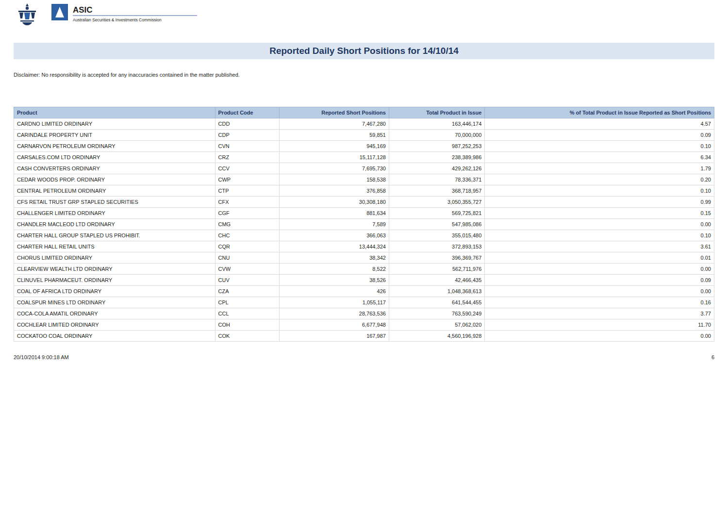ASIC Australian Securities & Investments Commission
Reported Daily Short Positions for 14/10/14
Disclaimer: No responsibility is accepted for any inaccuracies contained in the matter published.
| Product | Product Code | Reported Short Positions | Total Product in Issue | % of Total Product in Issue Reported as Short Positions |
| --- | --- | --- | --- | --- |
| CARDNO LIMITED ORDINARY | CDD | 7,467,280 | 163,446,174 | 4.57 |
| CARINDALE PROPERTY UNIT | CDP | 59,851 | 70,000,000 | 0.09 |
| CARNARVON PETROLEUM ORDINARY | CVN | 945,169 | 987,252,253 | 0.10 |
| CARSALES.COM LTD ORDINARY | CRZ | 15,117,128 | 238,389,986 | 6.34 |
| CASH CONVERTERS ORDINARY | CCV | 7,695,730 | 429,262,126 | 1.79 |
| CEDAR WOODS PROP. ORDINARY | CWP | 158,538 | 78,336,371 | 0.20 |
| CENTRAL PETROLEUM ORDINARY | CTP | 376,858 | 368,718,957 | 0.10 |
| CFS RETAIL TRUST GRP STAPLED SECURITIES | CFX | 30,308,180 | 3,050,355,727 | 0.99 |
| CHALLENGER LIMITED ORDINARY | CGF | 881,634 | 569,725,821 | 0.15 |
| CHANDLER MACLEOD LTD ORDINARY | CMG | 7,589 | 547,985,086 | 0.00 |
| CHARTER HALL GROUP STAPLED US PROHIBIT. | CHC | 366,063 | 355,015,480 | 0.10 |
| CHARTER HALL RETAIL UNITS | CQR | 13,444,324 | 372,893,153 | 3.61 |
| CHORUS LIMITED ORDINARY | CNU | 38,342 | 396,369,767 | 0.01 |
| CLEARVIEW WEALTH LTD ORDINARY | CVW | 8,522 | 562,711,976 | 0.00 |
| CLINUVEL PHARMACEUT. ORDINARY | CUV | 38,526 | 42,466,435 | 0.09 |
| COAL OF AFRICA LTD ORDINARY | CZA | 426 | 1,048,368,613 | 0.00 |
| COALSPUR MINES LTD ORDINARY | CPL | 1,055,117 | 641,544,455 | 0.16 |
| COCA-COLA AMATIL ORDINARY | CCL | 28,763,536 | 763,590,249 | 3.77 |
| COCHLEAR LIMITED ORDINARY | COH | 6,677,948 | 57,062,020 | 11.70 |
| COCKATOO COAL ORDINARY | COK | 167,987 | 4,560,196,928 | 0.00 |
20/10/2014 9:00:18 AM 6